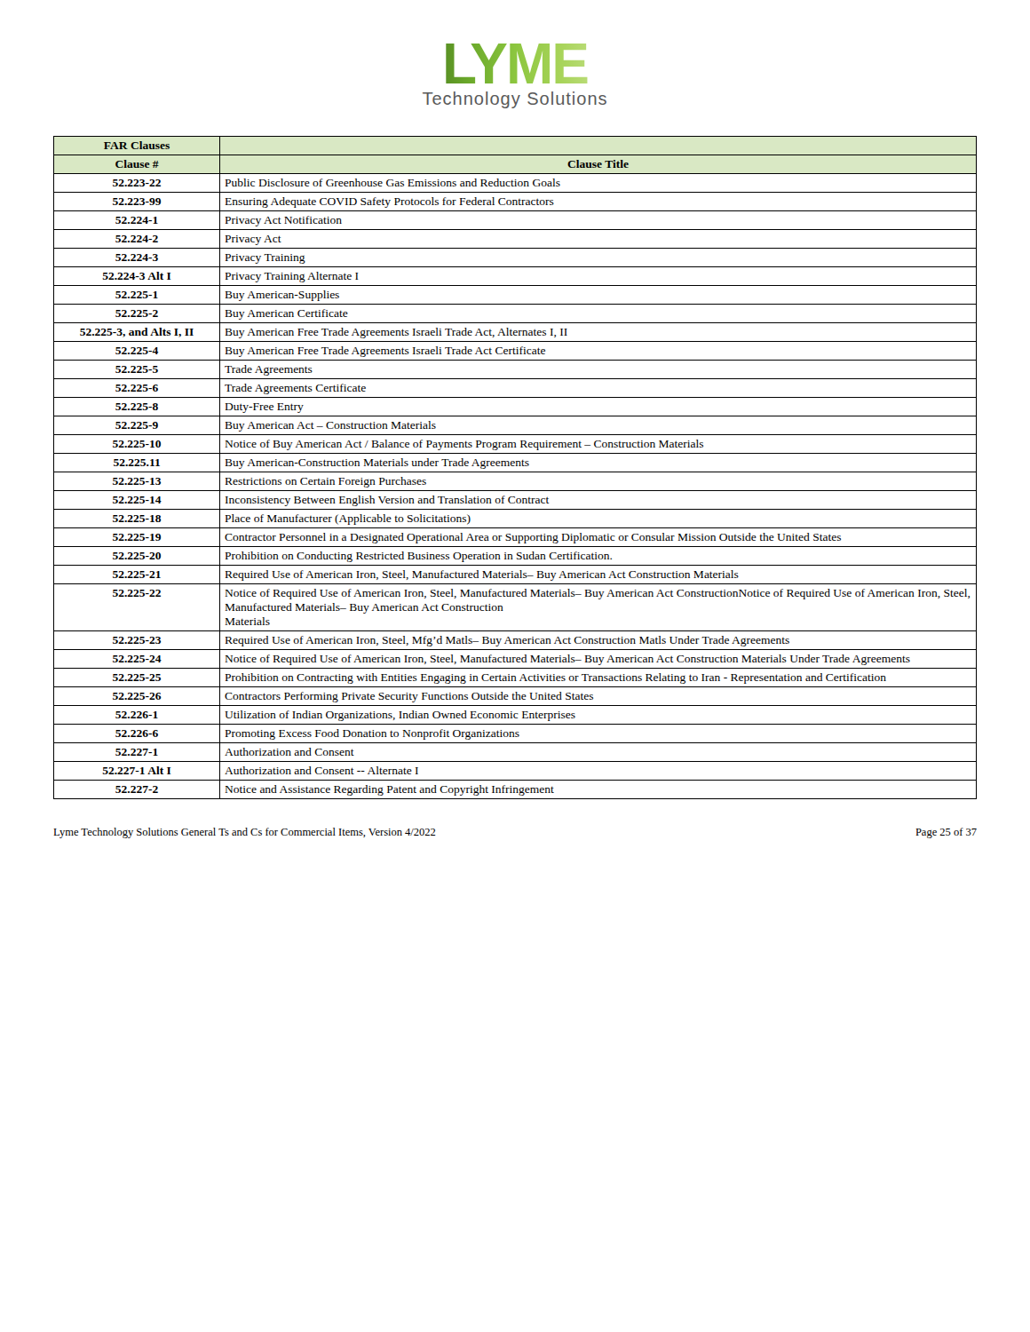LYME
Technology Solutions
| FAR Clauses | |
| --- | --- |
| Clause # | Clause Title |
| 52.223-22 | Public Disclosure of Greenhouse Gas Emissions and Reduction Goals |
| 52.223-99 | Ensuring Adequate COVID Safety Protocols for Federal Contractors |
| 52.224-1 | Privacy Act Notification |
| 52.224-2 | Privacy Act |
| 52.224-3 | Privacy Training |
| 52.224-3 Alt I | Privacy Training Alternate I |
| 52.225-1 | Buy American-Supplies |
| 52.225-2 | Buy American Certificate |
| 52.225-3, and Alts I, II | Buy American Free Trade Agreements Israeli Trade Act, Alternates I, II |
| 52.225-4 | Buy American Free Trade Agreements Israeli Trade Act Certificate |
| 52.225-5 | Trade Agreements |
| 52.225-6 | Trade Agreements Certificate |
| 52.225-8 | Duty-Free Entry |
| 52.225-9 | Buy American Act – Construction Materials |
| 52.225-10 | Notice of Buy American Act / Balance of Payments Program Requirement – Construction Materials |
| 52.225.11 | Buy American-Construction Materials under Trade Agreements |
| 52.225-13 | Restrictions on Certain Foreign Purchases |
| 52.225-14 | Inconsistency Between English Version and Translation of Contract |
| 52.225-18 | Place of Manufacturer (Applicable to Solicitations) |
| 52.225-19 | Contractor Personnel in a Designated Operational Area or Supporting Diplomatic or Consular Mission Outside the United States |
| 52.225-20 | Prohibition on Conducting Restricted Business Operation in Sudan Certification. |
| 52.225-21 | Required Use of American Iron, Steel, Manufactured Materials– Buy American Act Construction Materials |
| 52.225-22 | Notice of Required Use of American Iron, Steel, Manufactured Materials– Buy American Act ConstructionNotice of Required Use of American Iron, Steel, Manufactured Materials– Buy American Act Construction Materials |
| 52.225-23 | Required Use of American Iron, Steel, Mfg’d Matls– Buy American Act Construction Matls Under Trade Agreements |
| 52.225-24 | Notice of Required Use of American Iron, Steel, Manufactured Materials– Buy American Act Construction Materials Under Trade Agreements |
| 52.225-25 | Prohibition on Contracting with Entities Engaging in Certain Activities or Transactions Relating to Iran - Representation and Certification |
| 52.225-26 | Contractors Performing Private Security Functions Outside the United States |
| 52.226-1 | Utilization of Indian Organizations, Indian Owned Economic Enterprises |
| 52.226-6 | Promoting Excess Food Donation to Nonprofit Organizations |
| 52.227-1 | Authorization and Consent |
| 52.227-1 Alt I | Authorization and Consent -- Alternate I |
| 52.227-2 | Notice and Assistance Regarding Patent and Copyright Infringement |
Lyme Technology Solutions General Ts and Cs for Commercial Items, Version 4/2022 Page 25 of 37